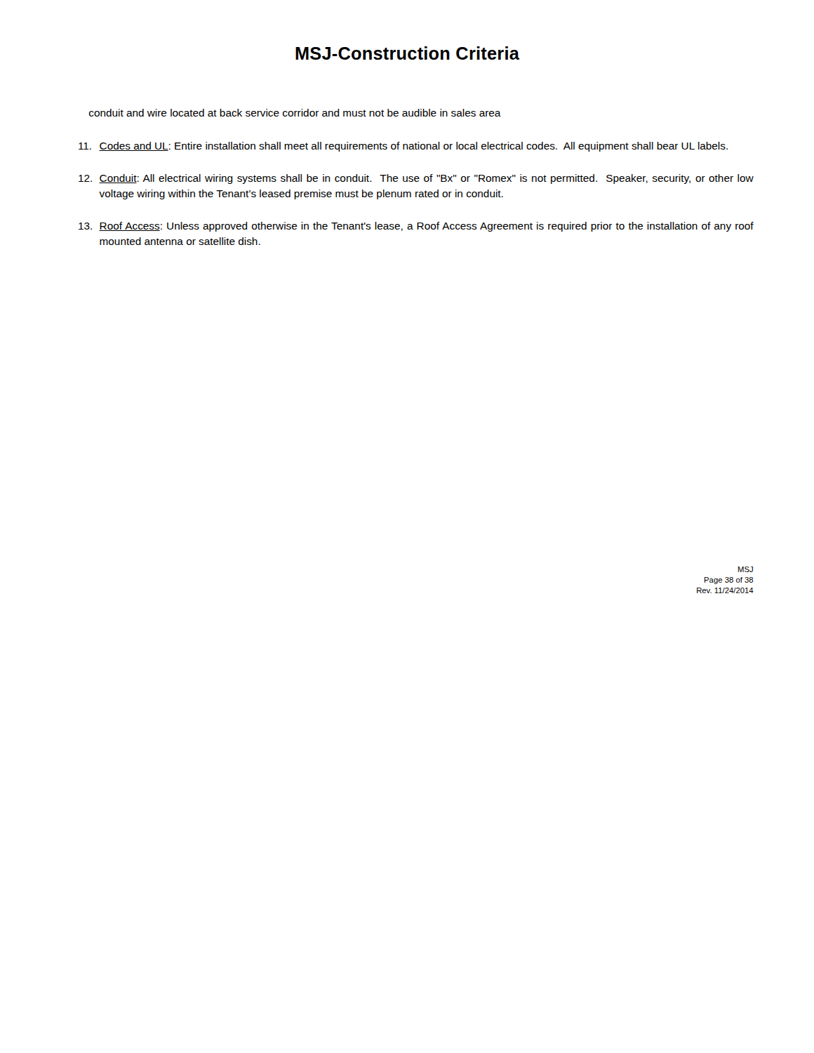MSJ-Construction Criteria
conduit and wire located at back service corridor and must not be audible in sales area
Codes and UL: Entire installation shall meet all requirements of national or local electrical codes. All equipment shall bear UL labels.
Conduit: All electrical wiring systems shall be in conduit. The use of "Bx" or "Romex" is not permitted. Speaker, security, or other low voltage wiring within the Tenant’s leased premise must be plenum rated or in conduit.
Roof Access: Unless approved otherwise in the Tenant's lease, a Roof Access Agreement is required prior to the installation of any roof mounted antenna or satellite dish.
MSJ
Page 38 of 38
Rev. 11/24/2014